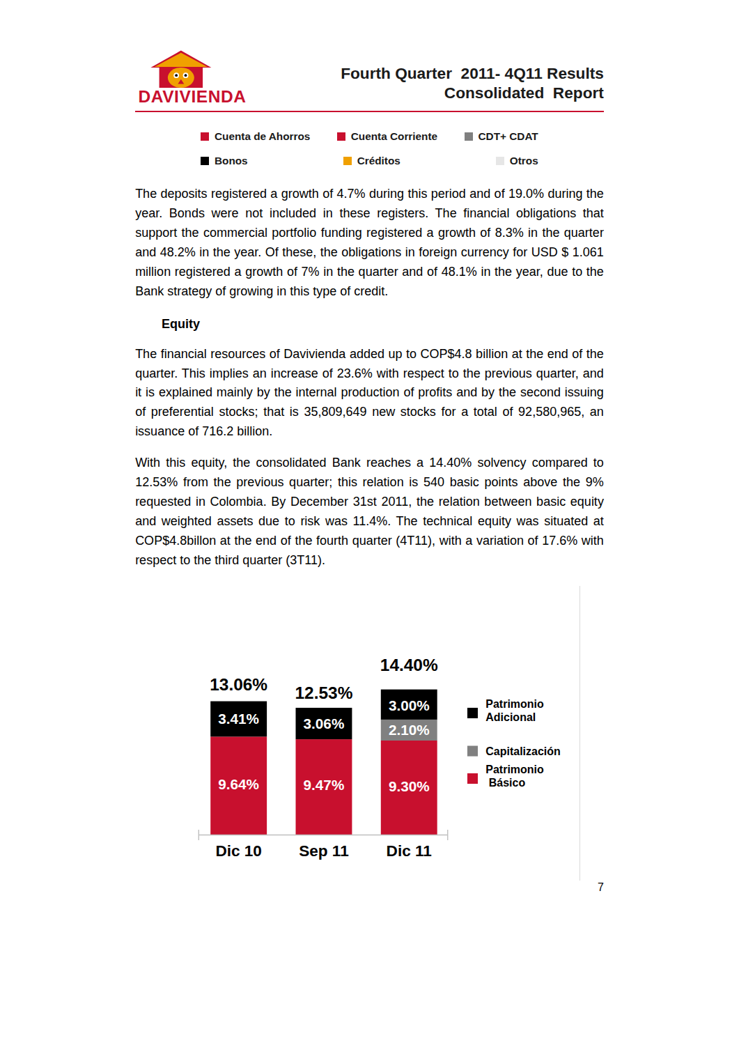DAVIVIENDA
Fourth Quarter 2011- 4Q11 Results
Consolidated Report
Cuenta de Ahorros Cuenta Corriente CDT+ CDAT
Bonos Créditos Otros
The deposits registered a growth of 4.7% during this period and of 19.0% during the year. Bonds were not included in these registers. The financial obligations that support the commercial portfolio funding registered a growth of 8.3% in the quarter and 48.2% in the year. Of these, the obligations in foreign currency for USD $ 1.061 million registered a growth of 7% in the quarter and of 48.1% in the year, due to the Bank strategy of growing in this type of credit.
Equity
The financial resources of Davivienda added up to COP$4.8 billion at the end of the quarter. This implies an increase of 23.6% with respect to the previous quarter, and it is explained mainly by the internal production of profits and by the second issuing of preferential stocks; that is 35,809,649 new stocks for a total of 92,580,965, an issuance of 716.2 billion.
With this equity, the consolidated Bank reaches a 14.40% solvency compared to 12.53% from the previous quarter; this relation is 540 basic points above the 9% requested in Colombia. By December 31st 2011, the relation between basic equity and weighted assets due to risk was 11.4%. The technical equity was situated at COP$4.8billon at the end of the fourth quarter (4T11), with a variation of 17.6% with respect to the third quarter (3T11).
9.64% 3.41% 13.06% 9.47% 3.06% 12.53% 9.30% 2.10% 3.00% 14.40% Dic 10 Sep 11 Dic 11 Patrimonio Adicional Capitalización Patrimonio Básico
7